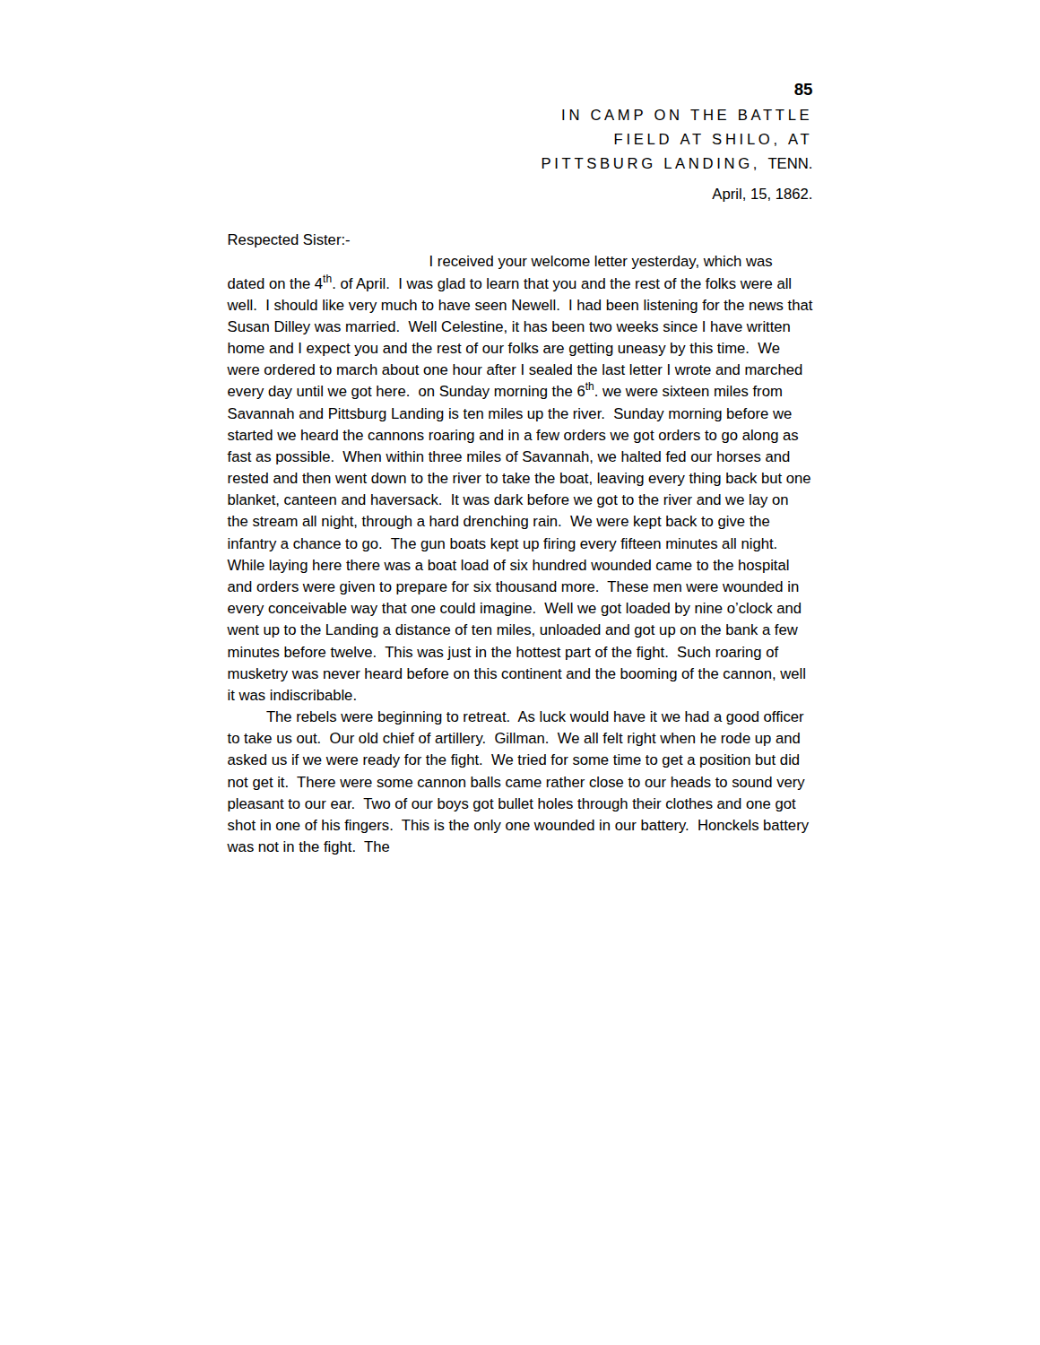85
IN CAMP ON THE BATTLE
FIELD AT SHILO, AT
PITTSBURG LANDING, TENN.
April, 15, 1862.
Respected Sister:-
I received your welcome letter yesterday, which was dated on the 4th. of April. I was glad to learn that you and the rest of the folks were all well. I should like very much to have seen Newell. I had been listening for the news that Susan Dilley was married. Well Celestine, it has been two weeks since I have written home and I expect you and the rest of our folks are getting uneasy by this time. We were ordered to march about one hour after I sealed the last letter I wrote and marched every day until we got here. on Sunday morning the 6th. we were sixteen miles from Savannah and Pittsburg Landing is ten miles up the river. Sunday morning before we started we heard the cannons roaring and in a few orders we got orders to go along as fast as possible. When within three miles of Savannah, we halted fed our horses and rested and then went down to the river to take the boat, leaving every thing back but one blanket, canteen and haversack. It was dark before we got to the river and we lay on the stream all night, through a hard drenching rain. We were kept back to give the infantry a chance to go. The gun boats kept up firing every fifteen minutes all night. While laying here there was a boat load of six hundred wounded came to the hospital and orders were given to prepare for six thousand more. These men were wounded in every conceivable way that one could imagine. Well we got loaded by nine o’clock and went up to the Landing a distance of ten miles, unloaded and got up on the bank a few minutes before twelve. This was just in the hottest part of the fight. Such roaring of musketry was never heard before on this continent and the booming of the cannon, well it was indiscribable.
The rebels were beginning to retreat. As luck would have it we had a good officer to take us out. Our old chief of artillery. Gillman. We all felt right when he rode up and asked us if we were ready for the fight. We tried for some time to get a position but did not get it. There were some cannon balls came rather close to our heads to sound very pleasant to our ear. Two of our boys got bullet holes through their clothes and one got shot in one of his fingers. This is the only one wounded in our battery. Honckels battery was not in the fight. The